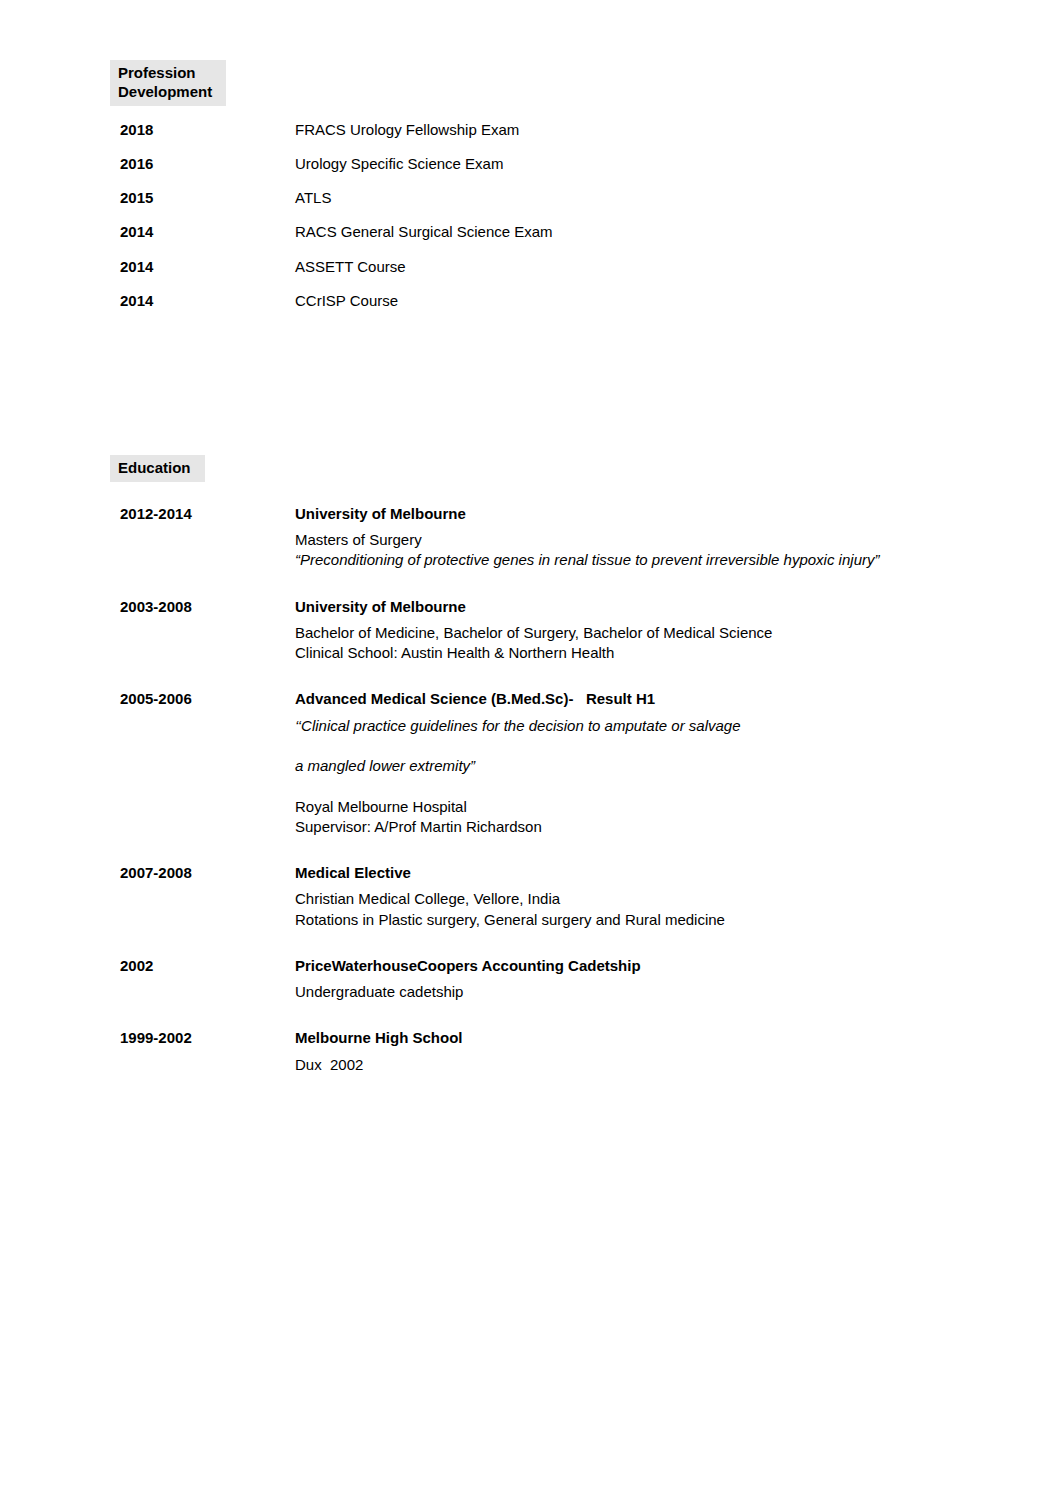Profession
Development
| 2018 | FRACS Urology Fellowship Exam |
| 2016 | Urology Specific Science Exam |
| 2015 | ATLS |
| 2014 | RACS General Surgical Science Exam |
| 2014 | ASSETT Course |
| 2014 | CCrISP Course |
Education
| 2012-2014 | University of Melbourne Masters of Surgery “Preconditioning of protective genes in renal tissue to prevent irreversible hypoxic injury” |
| 2003-2008 | University of Melbourne Bachelor of Medicine, Bachelor of Surgery, Bachelor of Medical Science Clinical School: Austin Health & Northern Health |
| 2005-2006 | Advanced Medical Science (B.Med.Sc)- Result H1 ‘‘Clinical practice guidelines for the decision to amputate or salvage a mangled lower extremity” Royal Melbourne Hospital Supervisor: A/Prof Martin Richardson |
| 2007-2008 | Medical Elective Christian Medical College, Vellore, India Rotations in Plastic surgery, General surgery and Rural medicine |
| 2002 | PriceWaterhouseCoopers Accounting Cadetship Undergraduate cadetship |
| 1999-2002 | Melbourne High School Dux 2002 |